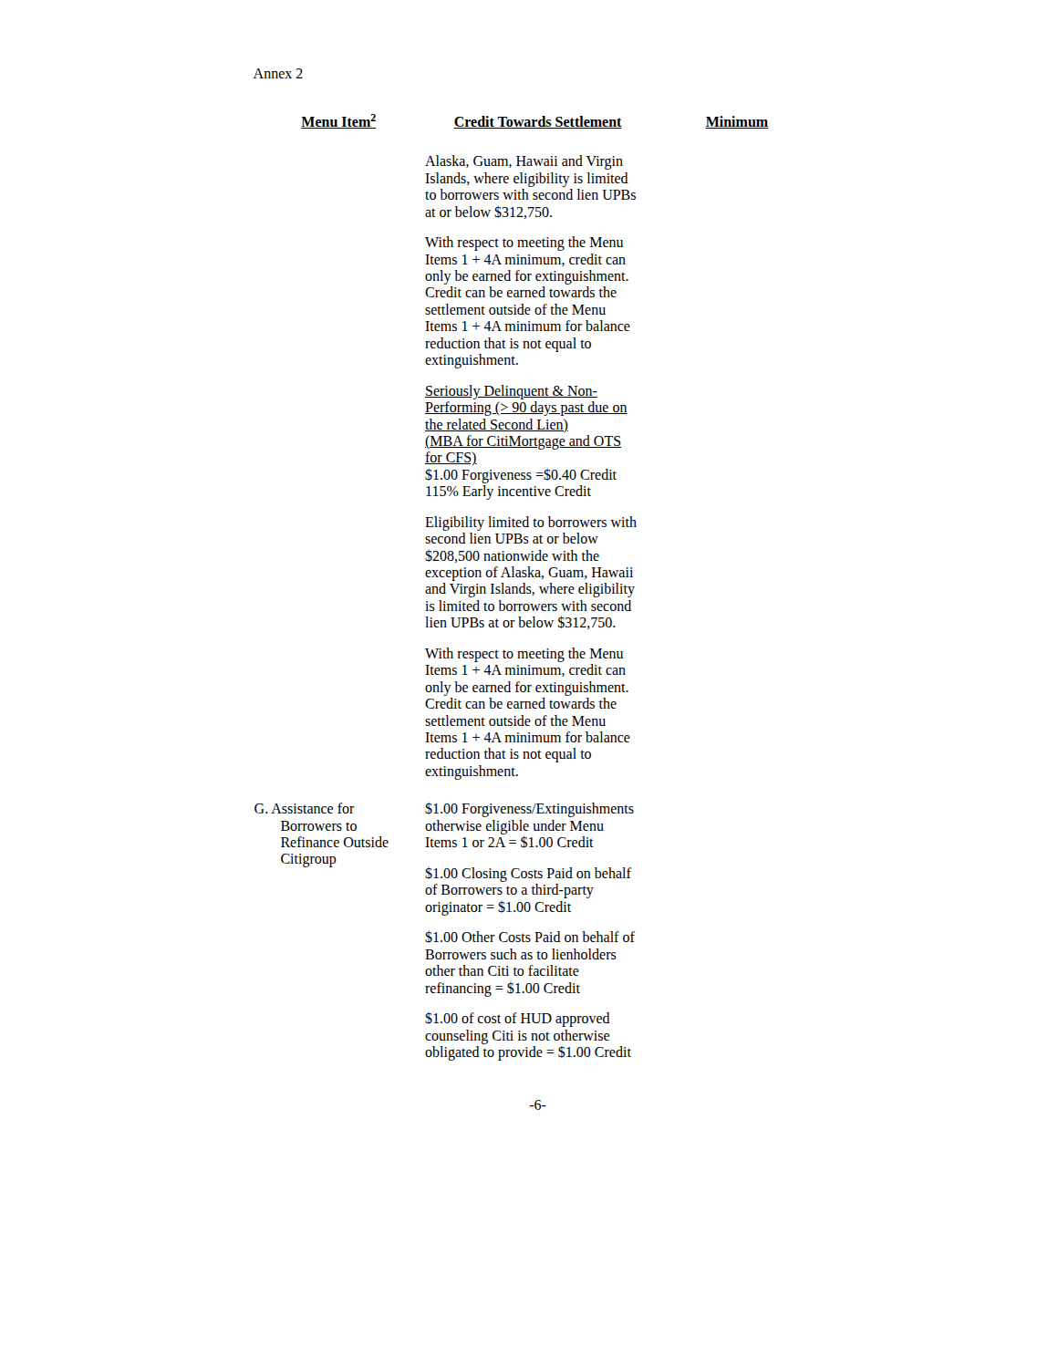Annex 2
| Menu Item 2 | Credit Towards Settlement | Minimum |
| --- | --- | --- |
| | Alaska, Guam, Hawaii and Virgin Islands, where eligibility is limited to borrowers with second lien UPBs at or below $312,750. With respect to meeting the Menu Items 1 + 4A minimum, credit can only be earned for extinguishment. Credit can be earned towards the settlement outside of the Menu Items 1 + 4A minimum for balance reduction that is not equal to extinguishment. Seriously Delinquent & Non-Performing (> 90 days past due on the related Second Lien) (MBA for CitiMortgage and OTS for CFS) $1.00 Forgiveness =$0.40 Credit 115% Early incentive Credit Eligibility limited to borrowers with second lien UPBs at or below $208,500 nationwide with the exception of Alaska, Guam, Hawaii and Virgin Islands, where eligibility is limited to borrowers with second lien UPBs at or below $312,750. With respect to meeting the Menu Items 1 + 4A minimum, credit can only be earned for extinguishment. Credit can be earned towards the settlement outside of the Menu Items 1 + 4A minimum for balance reduction that is not equal to extinguishment. | |
| G. Assistance for Borrowers to Refinance Outside Citigroup | $1.00 Forgiveness/Extinguishments otherwise eligible under Menu Items 1 or 2A = $1.00 Credit $1.00 Closing Costs Paid on behalf of Borrowers to a third-party originator = $1.00 Credit $1.00 Other Costs Paid on behalf of Borrowers such as to lienholders other than Citi to facilitate refinancing = $1.00 Credit $1.00 of cost of HUD approved counseling Citi is not otherwise obligated to provide = $1.00 Credit | |
-6-